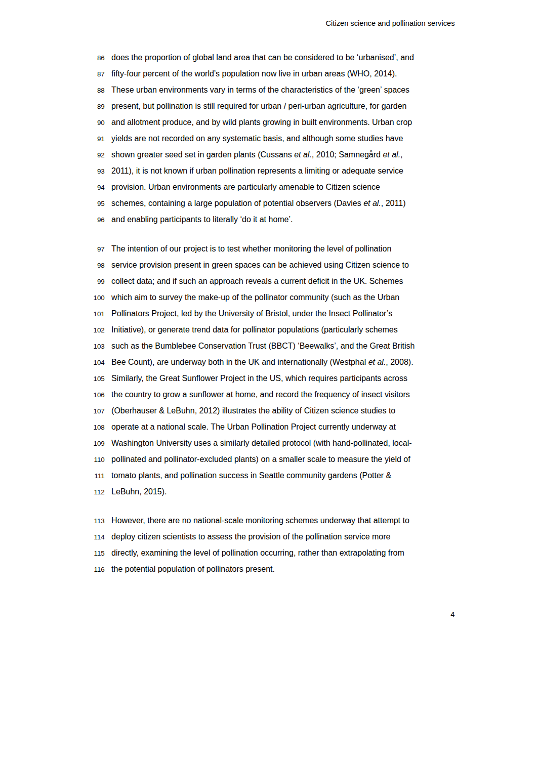Citizen science and pollination services
86does the proportion of global land area that can be considered to be ‘urbanised’, and
87fifty-four percent of the world’s population now live in urban areas (WHO, 2014).
88 These urban environments vary in terms of the characteristics of the ‘green’ spaces
89present, but pollination is still required for urban / peri-urban agriculture, for garden
90and allotment produce, and by wild plants growing in built environments. Urban crop
91yields are not recorded on any systematic basis, and although some studies have
92shown greater seed set in garden plants (Cussans et al., 2010; Samnegård et al.,
932011), it is not known if urban pollination represents a limiting or adequate service
94provision. Urban environments are particularly amenable to Citizen science
95schemes, containing a large population of potential observers (Davies et al., 2011)
96and enabling participants to literally ‘do it at home’.
97 The intention of our project is to test whether monitoring the level of pollination
98service provision present in green spaces can be achieved using Citizen science to
99collect data; and if such an approach reveals a current deficit in the UK. Schemes
100which aim to survey the make-up of the pollinator community (such as the Urban
101 Pollinators Project, led by the University of Bristol, under the Insect Pollinator’s
102 Initiative), or generate trend data for pollinator populations (particularly schemes
103such as the Bumblebee Conservation Trust (BBCT) ‘Beewalks’, and the Great British
104 Bee Count), are underway both in the UK and internationally (Westphal et al., 2008).
105 Similarly, the Great Sunflower Project in the US, which requires participants across
106the country to grow a sunflower at home, and record the frequency of insect visitors
107(Oberhauser & LeBuhn, 2012) illustrates the ability of Citizen science studies to
108operate at a national scale. The Urban Pollination Project currently underway at
109 Washington University uses a similarly detailed protocol (with hand-pollinated, local-
110pollinated and pollinator-excluded plants) on a smaller scale to measure the yield of
111tomato plants, and pollination success in Seattle community gardens (Potter &
112 LeBuhn, 2015).
113 However, there are no national-scale monitoring schemes underway that attempt to
114deploy citizen scientists to assess the provision of the pollination service more
115directly, examining the level of pollination occurring, rather than extrapolating from
116the potential population of pollinators present.
4